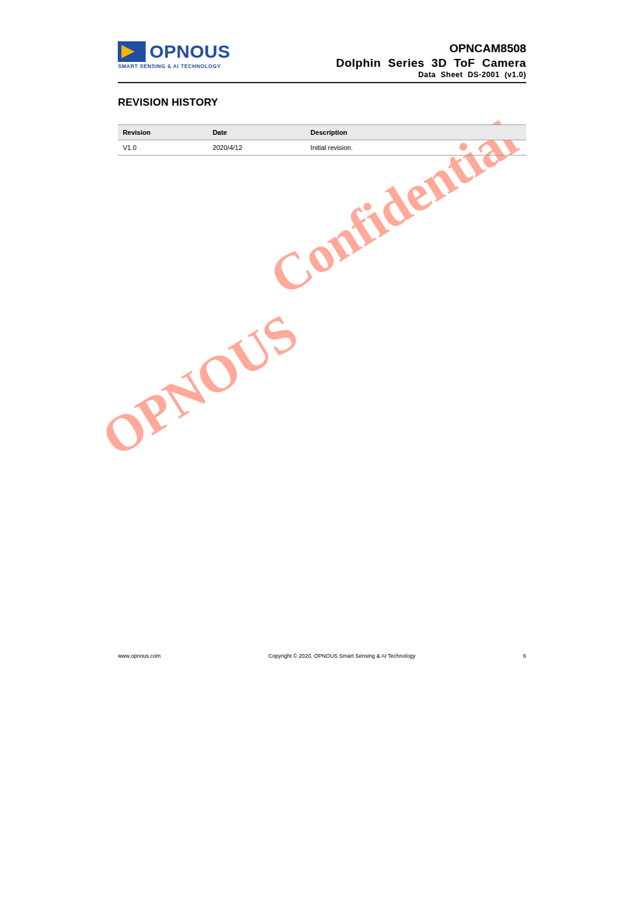OPNOUS
Smart Sensing & AI Technology
OPNCAM8508
Dolphin Series 3D ToF Camera
Data Sheet DS-2001 (v1.0)
OPNOUS Confidential
REVISION HISTORY
| Revision | Date | Description |
| --- | --- | --- |
| V1.0 | 2020/4/12 | Initial revision. |
www.opnous.com
Copyright © 2020, OPNOUS Smart Sensing & AI Technology
6